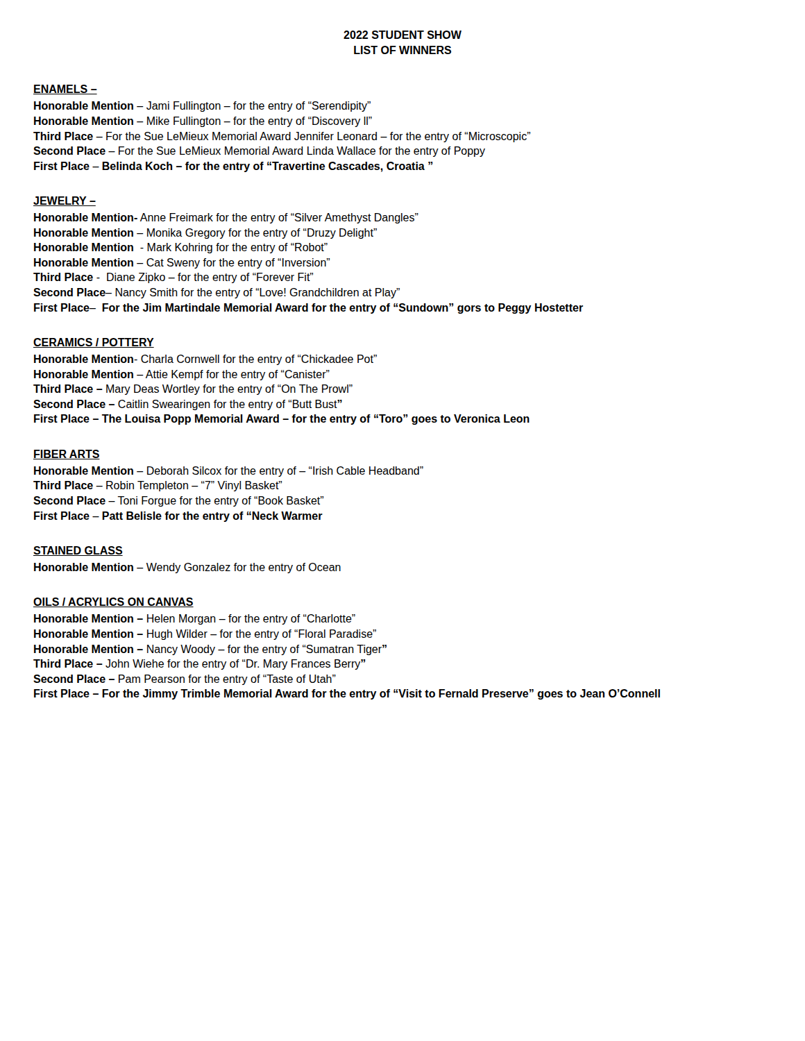2022 STUDENT SHOW LIST OF WINNERS
Enamels –
Honorable Mention – Jami Fullington – for the entry of “Serendipity”
Honorable Mention – Mike Fullington – for the entry of “Discovery ll”
Third Place – For the Sue LeMieux Memorial Award Jennifer Leonard – for the entry of “Microscopic”
Second Place – For the Sue LeMieux Memorial Award Linda Wallace for the entry of Poppy
First Place – Belinda Koch – for the entry of “Travertine Cascades, Croatia ”
Jewelry –
Honorable Mention- Anne Freimark for the entry of “Silver Amethyst Dangles”
Honorable Mention – Monika Gregory for the entry of “Druzy Delight”
Honorable Mention - Mark Kohring for the entry of “Robot”
Honorable Mention – Cat Sweny for the entry of “Inversion”
Third Place - Diane Zipko – for the entry of “Forever Fit”
Second Place– Nancy Smith for the entry of “Love! Grandchildren at Play”
First Place– For the Jim Martindale Memorial Award for the entry of “Sundown” gors to Peggy Hostetter
Ceramics / Pottery
Honorable Mention- Charla Cornwell for the entry of “Chickadee Pot”
Honorable Mention – Attie Kempf for the entry of “Canister”
Third Place – Mary Deas Wortley for the entry of “On The Prowl”
Second Place – Caitlin Swearingen for the entry of “Butt Bust”
First Place – The Louisa Popp Memorial Award – for the entry of “Toro” goes to Veronica Leon
Fiber Arts
Honorable Mention – Deborah Silcox for the entry of – “Irish Cable Headband”
Third Place – Robin Templeton – “7” Vinyl Basket”
Second Place – Toni Forgue for the entry of “Book Basket”
First Place – Patt Belisle for the entry of “Neck Warmer
Stained Glass
Honorable Mention – Wendy Gonzalez for the entry of Ocean
Oils / Acrylics on Canvas
Honorable Mention – Helen Morgan – for the entry of “Charlotte”
Honorable Mention – Hugh Wilder – for the entry of “Floral Paradise”
Honorable Mention – Nancy Woody – for the entry of “Sumatran Tiger”
Third Place – John Wiehe for the entry of “Dr. Mary Frances Berry”
Second Place – Pam Pearson for the entry of “Taste of Utah”
First Place – For the Jimmy Trimble Memorial Award for the entry of “Visit to Fernald Preserve” goes to Jean O’Connell